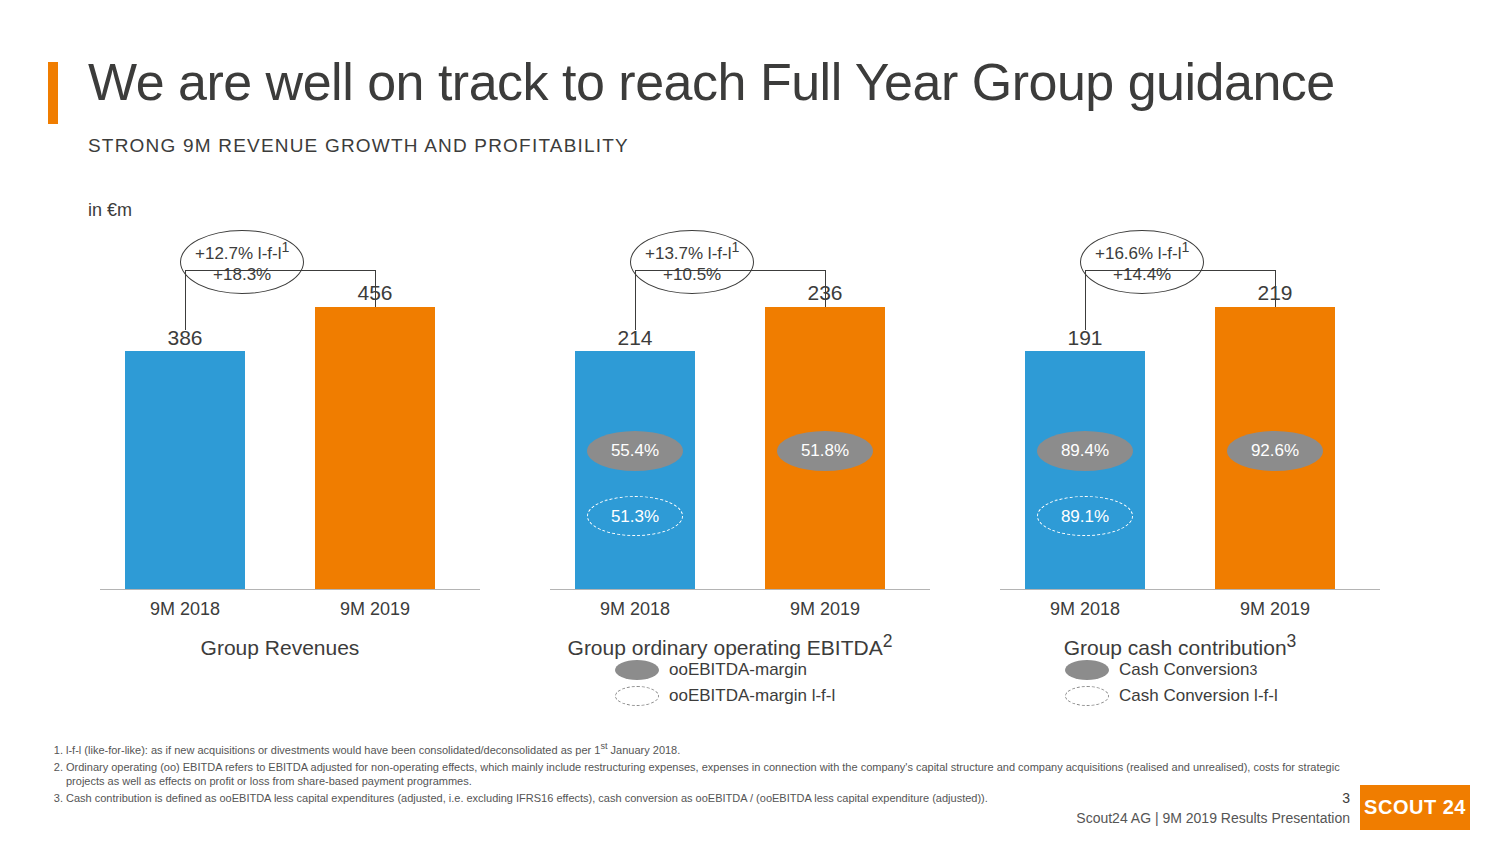We are well on track to reach Full Year Group guidance
Strong 9M revenue growth and profitability
in €m
+12.7% l-f-l1
+18.3%
386
456
9M 2018
9M 2019
Group Revenues
+13.7% l-f-l1
+10.5%
214
55.4%
51.3%
236
51.8%
9M 2018
9M 2019
Group ordinary operating EBITDA2
ooEBITDA-margin
ooEBITDA-margin l-f-l
+16.6% l-f-l1
+14.4%
191
89.4%
89.1%
219
92.6%
9M 2018
9M 2019
Group cash contribution3
Cash Conversion3
Cash Conversion l-f-l
l-f-l (like-for-like): as if new acquisitions or divestments would have been consolidated/deconsolidated as per 1st January 2018.
Ordinary operating (oo) EBITDA refers to EBITDA adjusted for non-operating effects, which mainly include restructuring expenses, expenses in connection with the company's capital structure and company acquisitions (realised and unrealised), costs for strategic projects as well as effects on profit or loss from share-based payment programmes.
Cash contribution is defined as ooEBITDA less capital expenditures (adjusted, i.e. excluding IFRS16 effects), cash conversion as ooEBITDA / (ooEBITDA less capital expenditure (adjusted)).
3
Scout24 AG | 9M 2019 Results Presentation
SCOUT 24